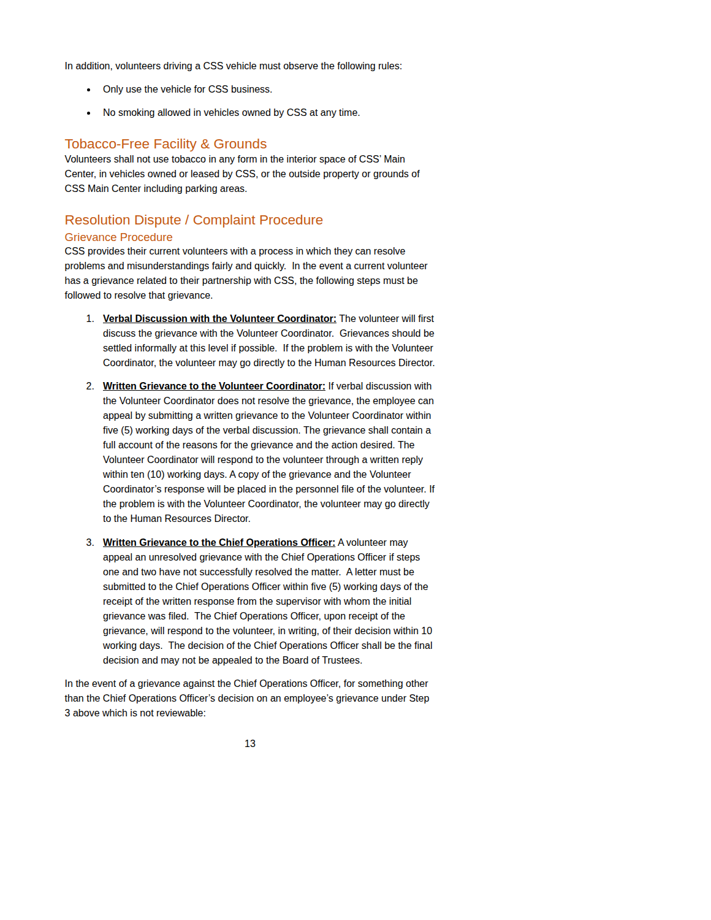In addition, volunteers driving a CSS vehicle must observe the following rules:
Only use the vehicle for CSS business.
No smoking allowed in vehicles owned by CSS at any time.
Tobacco-Free Facility & Grounds
Volunteers shall not use tobacco in any form in the interior space of CSS’ Main Center, in vehicles owned or leased by CSS, or the outside property or grounds of CSS Main Center including parking areas.
Resolution Dispute / Complaint Procedure
Grievance Procedure
CSS provides their current volunteers with a process in which they can resolve problems and misunderstandings fairly and quickly. In the event a current volunteer has a grievance related to their partnership with CSS, the following steps must be followed to resolve that grievance.
Verbal Discussion with the Volunteer Coordinator: The volunteer will first discuss the grievance with the Volunteer Coordinator. Grievances should be settled informally at this level if possible. If the problem is with the Volunteer Coordinator, the volunteer may go directly to the Human Resources Director.
Written Grievance to the Volunteer Coordinator: If verbal discussion with the Volunteer Coordinator does not resolve the grievance, the employee can appeal by submitting a written grievance to the Volunteer Coordinator within five (5) working days of the verbal discussion. The grievance shall contain a full account of the reasons for the grievance and the action desired. The Volunteer Coordinator will respond to the volunteer through a written reply within ten (10) working days. A copy of the grievance and the Volunteer Coordinator’s response will be placed in the personnel file of the volunteer. If the problem is with the Volunteer Coordinator, the volunteer may go directly to the Human Resources Director.
Written Grievance to the Chief Operations Officer: A volunteer may appeal an unresolved grievance with the Chief Operations Officer if steps one and two have not successfully resolved the matter. A letter must be submitted to the Chief Operations Officer within five (5) working days of the receipt of the written response from the supervisor with whom the initial grievance was filed. The Chief Operations Officer, upon receipt of the grievance, will respond to the volunteer, in writing, of their decision within 10 working days. The decision of the Chief Operations Officer shall be the final decision and may not be appealed to the Board of Trustees.
In the event of a grievance against the Chief Operations Officer, for something other than the Chief Operations Officer’s decision on an employee’s grievance under Step 3 above which is not reviewable:
13